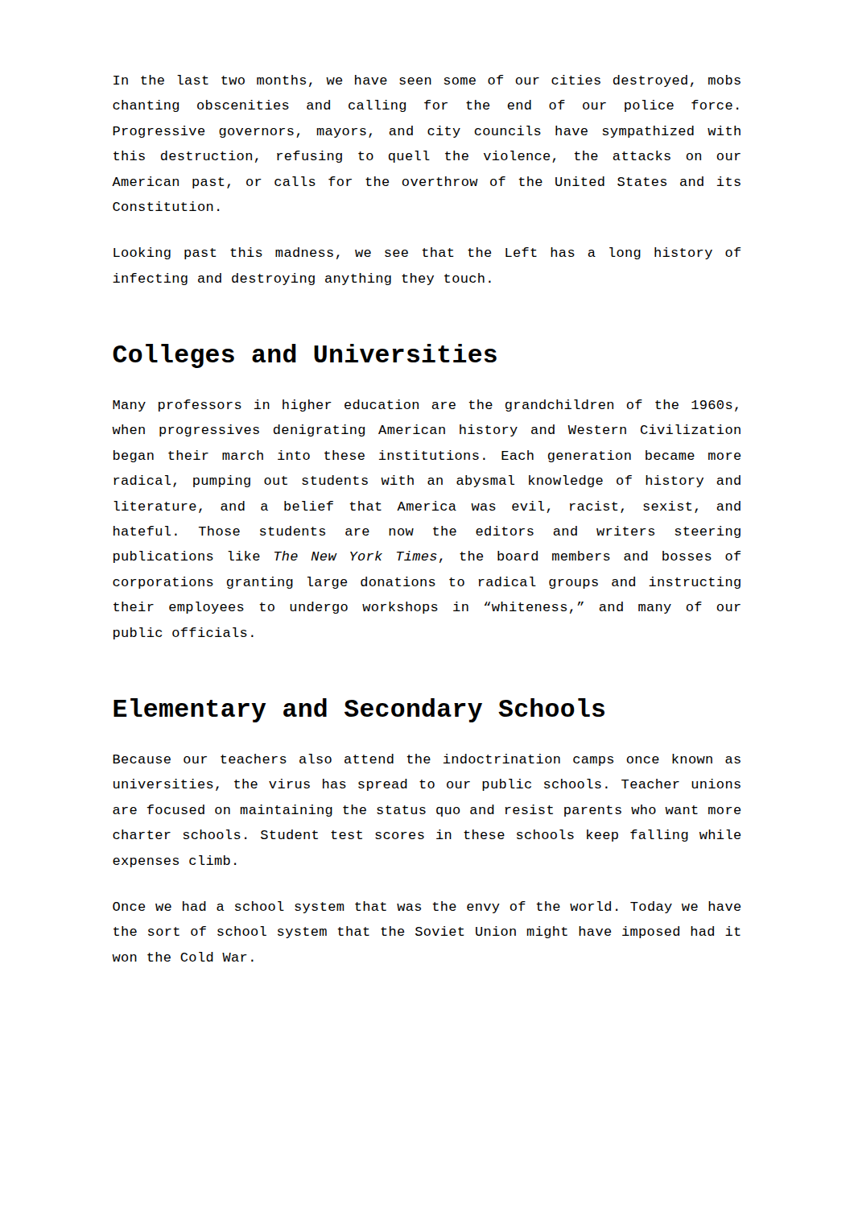In the last two months, we have seen some of our cities destroyed, mobs chanting obscenities and calling for the end of our police force. Progressive governors, mayors, and city councils have sympathized with this destruction, refusing to quell the violence, the attacks on our American past, or calls for the overthrow of the United States and its Constitution.
Looking past this madness, we see that the Left has a long history of infecting and destroying anything they touch.
Colleges and Universities
Many professors in higher education are the grandchildren of the 1960s, when progressives denigrating American history and Western Civilization began their march into these institutions. Each generation became more radical, pumping out students with an abysmal knowledge of history and literature, and a belief that America was evil, racist, sexist, and hateful. Those students are now the editors and writers steering publications like The New York Times, the board members and bosses of corporations granting large donations to radical groups and instructing their employees to undergo workshops in “whiteness,” and many of our public officials.
Elementary and Secondary Schools
Because our teachers also attend the indoctrination camps once known as universities, the virus has spread to our public schools. Teacher unions are focused on maintaining the status quo and resist parents who want more charter schools. Student test scores in these schools keep falling while expenses climb.
Once we had a school system that was the envy of the world. Today we have the sort of school system that the Soviet Union might have imposed had it won the Cold War.